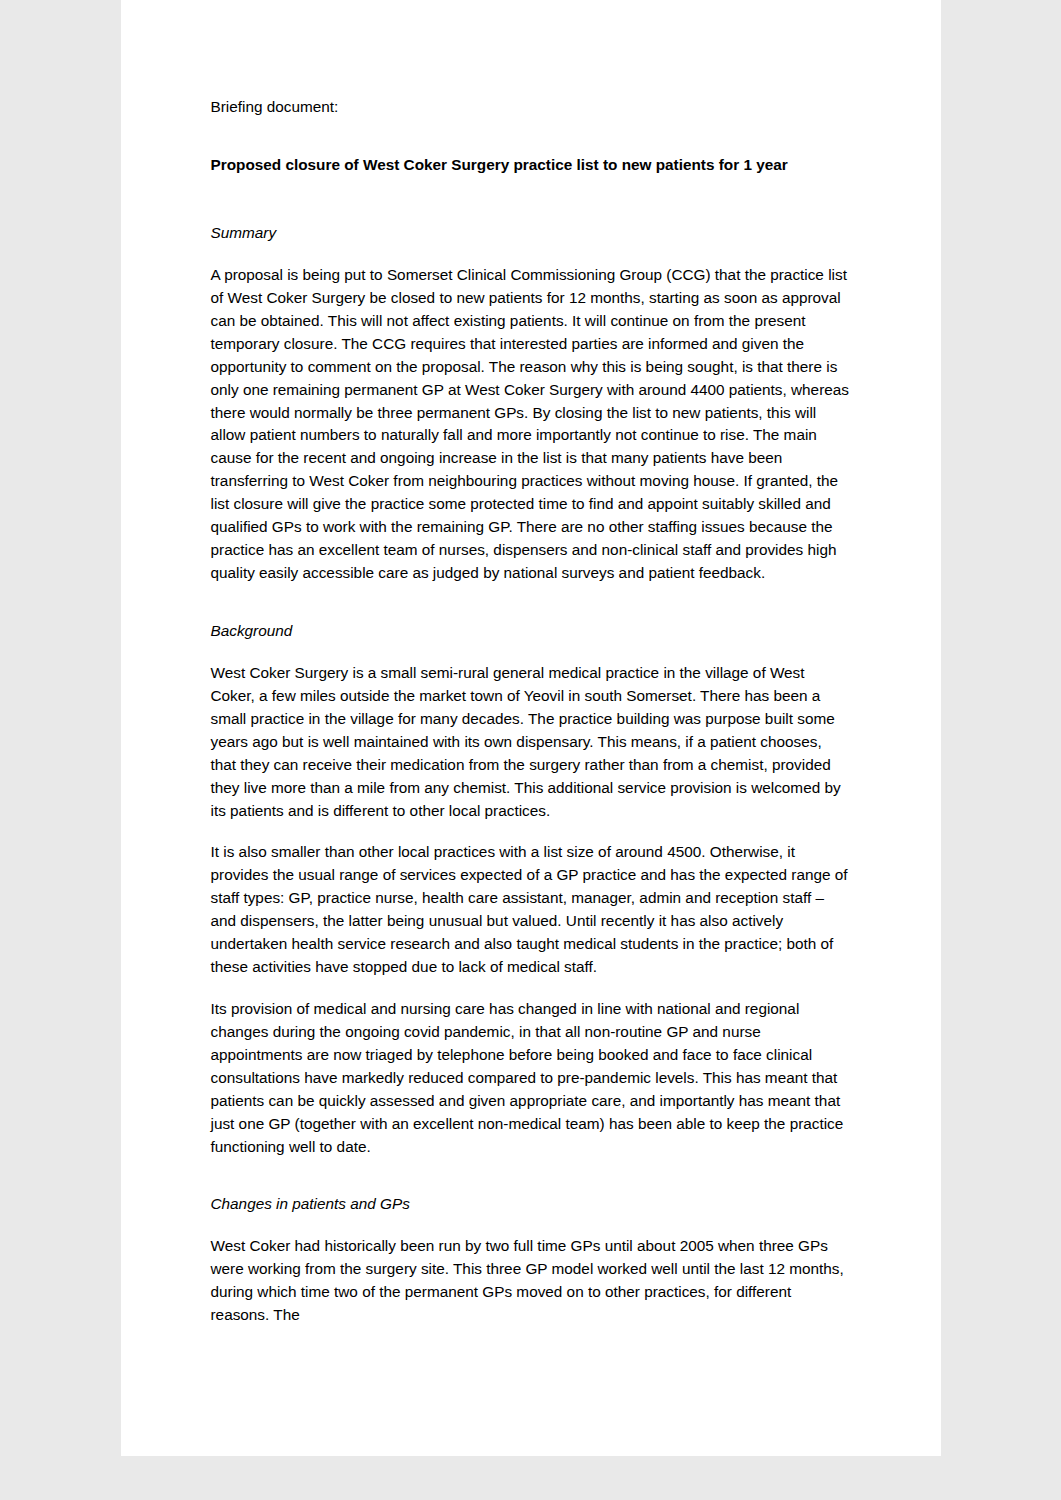Briefing document:
Proposed closure of West Coker Surgery practice list to new patients for 1 year
Summary
A proposal is being put to Somerset Clinical Commissioning Group (CCG) that the practice list of West Coker Surgery be closed to new patients for 12 months, starting as soon as approval can be obtained. This will not affect existing patients. It will continue on from the present temporary closure. The CCG requires that interested parties are informed and given the opportunity to comment on the proposal. The reason why this is being sought, is that there is only one remaining permanent GP at West Coker Surgery with around 4400 patients, whereas there would normally be three permanent GPs. By closing the list to new patients, this will allow patient numbers to naturally fall and more importantly not continue to rise. The main cause for the recent and ongoing increase in the list is that many patients have been transferring to West Coker from neighbouring practices without moving house. If granted, the list closure will give the practice some protected time to find and appoint suitably skilled and qualified GPs to work with the remaining GP. There are no other staffing issues because the practice has an excellent team of nurses, dispensers and non-clinical staff and provides high quality easily accessible care as judged by national surveys and patient feedback.
Background
West Coker Surgery is a small semi-rural general medical practice in the village of West Coker, a few miles outside the market town of Yeovil in south Somerset. There has been a small practice in the village for many decades. The practice building was purpose built some years ago but is well maintained with its own dispensary. This means, if a patient chooses, that they can receive their medication from the surgery rather than from a chemist, provided they live more than a mile from any chemist. This additional service provision is welcomed by its patients and is different to other local practices.
It is also smaller than other local practices with a list size of around 4500. Otherwise, it provides the usual range of services expected of a GP practice and has the expected range of staff types: GP, practice nurse, health care assistant, manager, admin and reception staff – and dispensers, the latter being unusual but valued. Until recently it has also actively undertaken health service research and also taught medical students in the practice; both of these activities have stopped due to lack of medical staff.
Its provision of medical and nursing care has changed in line with national and regional changes during the ongoing covid pandemic, in that all non-routine GP and nurse appointments are now triaged by telephone before being booked and face to face clinical consultations have markedly reduced compared to pre-pandemic levels. This has meant that patients can be quickly assessed and given appropriate care, and importantly has meant that just one GP (together with an excellent non-medical team) has been able to keep the practice functioning well to date.
Changes in patients and GPs
West Coker had historically been run by two full time GPs until about 2005 when three GPs were working from the surgery site. This three GP model worked well until the last 12 months, during which time two of the permanent GPs moved on to other practices, for different reasons. The